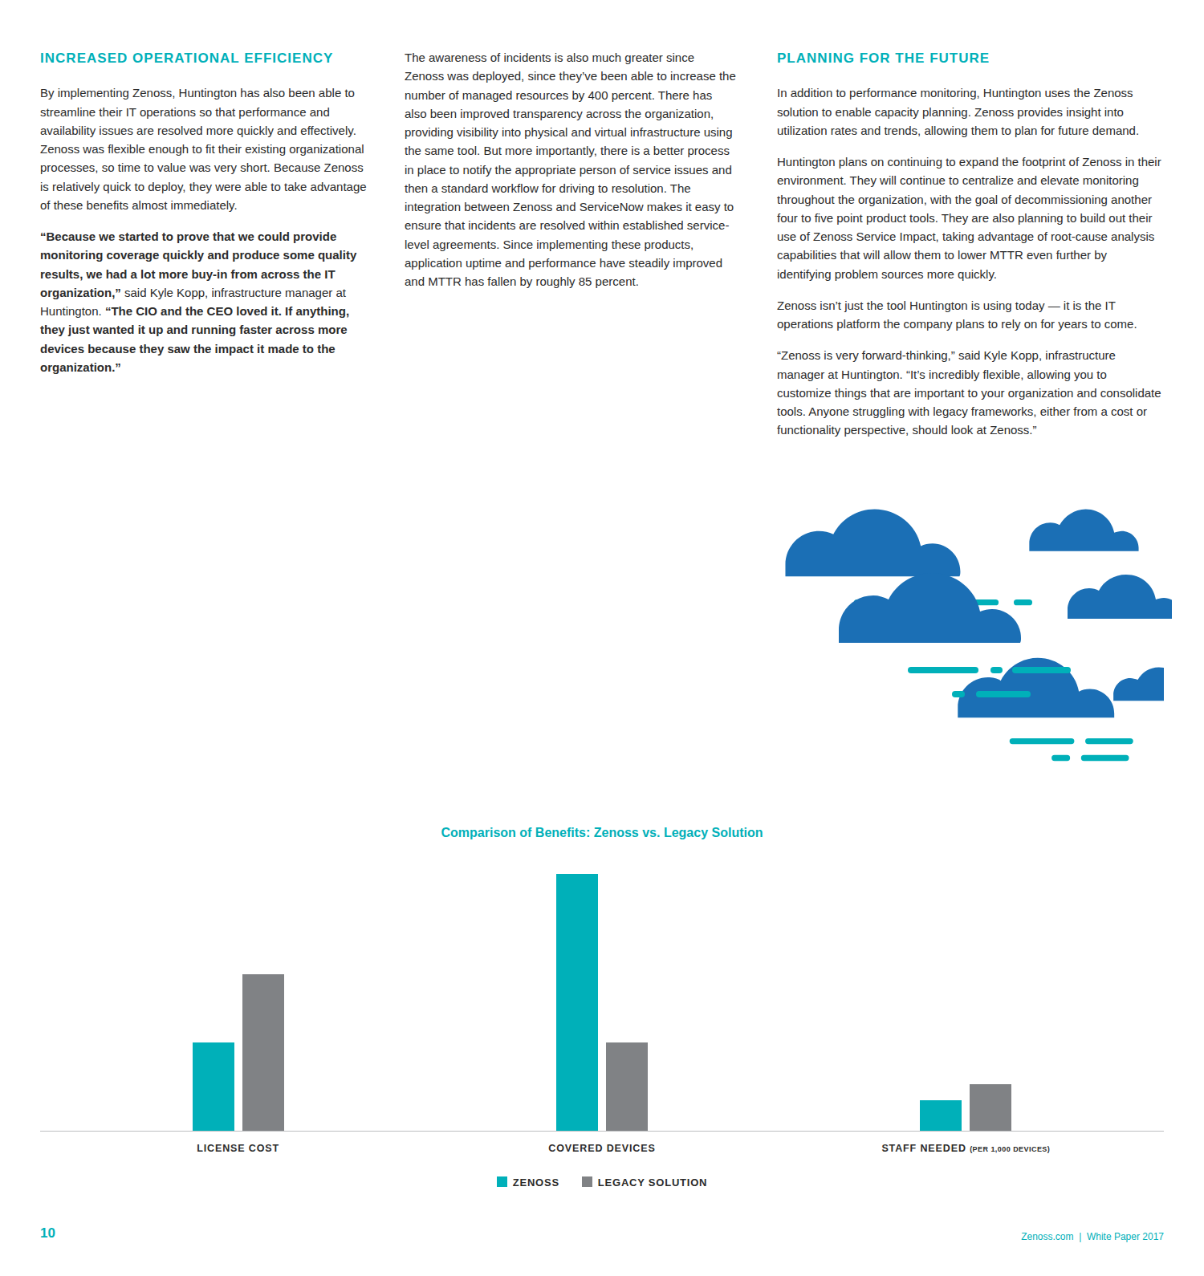Increased Operational Efficiency
By implementing Zenoss, Huntington has also been able to streamline their IT operations so that performance and availability issues are resolved more quickly and effectively. Zenoss was flexible enough to fit their existing organizational processes, so time to value was very short. Because Zenoss is relatively quick to deploy, they were able to take advantage of these benefits almost immediately.
“Because we started to prove that we could provide monitoring coverage quickly and produce some quality results, we had a lot more buy-in from across the IT organization,” said Kyle Kopp, infrastructure manager at Huntington. “The CIO and the CEO loved it. If anything, they just wanted it up and running faster across more devices because they saw the impact it made to the organization.”
The awareness of incidents is also much greater since Zenoss was deployed, since they’ve been able to increase the number of managed resources by 400 percent. There has also been improved transparency across the organization, providing visibility into physical and virtual infrastructure using the same tool. But more importantly, there is a better process in place to notify the appropriate person of service issues and then a standard workflow for driving to resolution. The integration between Zenoss and ServiceNow makes it easy to ensure that incidents are resolved within established service-level agreements. Since implementing these products, application uptime and performance have steadily improved and MTTR has fallen by roughly 85 percent.
Planning for the Future
In addition to performance monitoring, Huntington uses the Zenoss solution to enable capacity planning. Zenoss provides insight into utilization rates and trends, allowing them to plan for future demand.
Huntington plans on continuing to expand the footprint of Zenoss in their environment. They will continue to centralize and elevate monitoring throughout the organization, with the goal of decommissioning another four to five point product tools. They are also planning to build out their use of Zenoss Service Impact, taking advantage of root-cause analysis capabilities that will allow them to lower MTTR even further by identifying problem sources more quickly.
Zenoss isn’t just the tool Huntington is using today — it is the IT operations platform the company plans to rely on for years to come.
“Zenoss is very forward-thinking,” said Kyle Kopp, infrastructure manager at Huntington. “It’s incredibly flexible, allowing you to customize things that are important to your organization and consolidate tools. Anyone struggling with legacy frameworks, either from a cost or functionality perspective, should look at Zenoss.”
Comparison of Benefits: Zenoss vs. Legacy Solution
LICENSE COST
COVERED DEVICES
STAFF NEEDED (PER 1,000 DEVICES)
ZENOSS
LEGACY SOLUTION
10
Zenoss.com | White Paper 2017